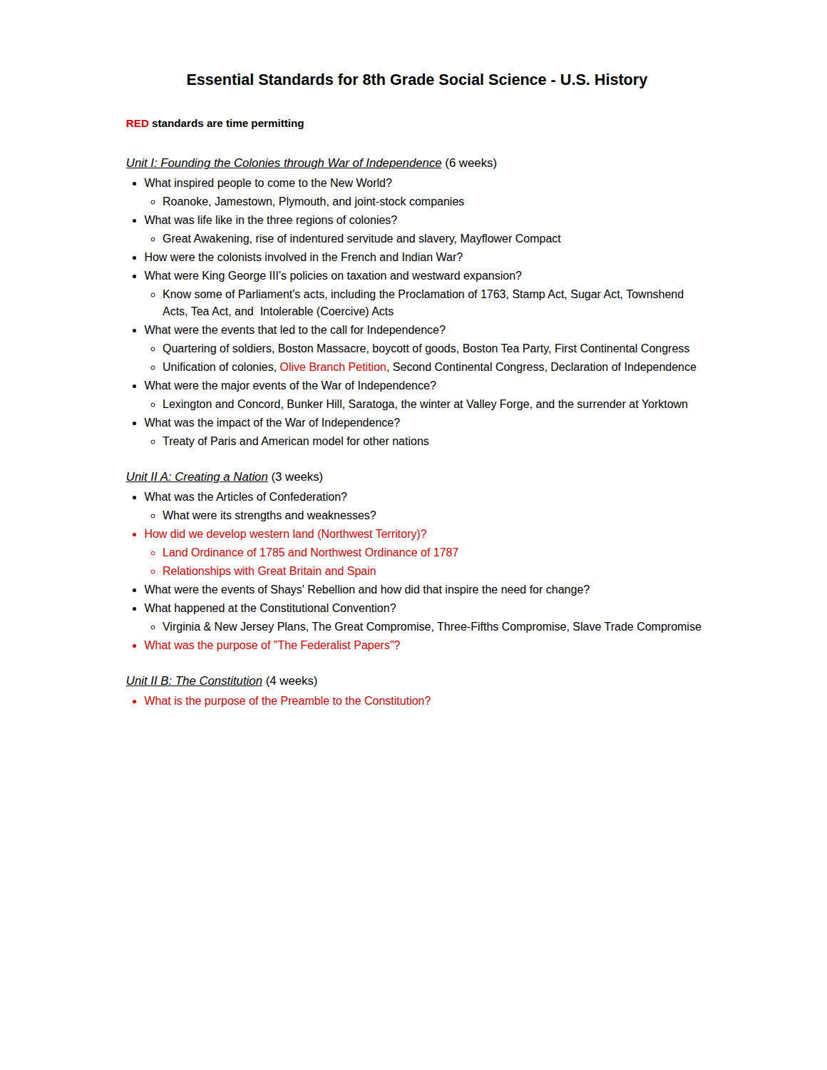Essential Standards for 8th Grade Social Science - U.S. History
RED standards are time permitting
Unit I: Founding the Colonies through War of Independence (6 weeks)
What inspired people to come to the New World?
Roanoke, Jamestown, Plymouth, and joint-stock companies
What was life like in the three regions of colonies?
Great Awakening, rise of indentured servitude and slavery, Mayflower Compact
How were the colonists involved in the French and Indian War?
What were King George III's policies on taxation and westward expansion?
Know some of Parliament's acts, including the Proclamation of 1763, Stamp Act, Sugar Act, Townshend Acts, Tea Act, and Intolerable (Coercive) Acts
What were the events that led to the call for Independence?
Quartering of soldiers, Boston Massacre, boycott of goods, Boston Tea Party, First Continental Congress
Unification of colonies, Olive Branch Petition, Second Continental Congress, Declaration of Independence
What were the major events of the War of Independence?
Lexington and Concord, Bunker Hill, Saratoga, the winter at Valley Forge, and the surrender at Yorktown
What was the impact of the War of Independence?
Treaty of Paris and American model for other nations
Unit II A: Creating a Nation (3 weeks)
What was the Articles of Confederation?
What were its strengths and weaknesses?
How did we develop western land (Northwest Territory)?
Land Ordinance of 1785 and Northwest Ordinance of 1787
Relationships with Great Britain and Spain
What were the events of Shays' Rebellion and how did that inspire the need for change?
What happened at the Constitutional Convention?
Virginia & New Jersey Plans, The Great Compromise, Three-Fifths Compromise, Slave Trade Compromise
What was the purpose of "The Federalist Papers"?
Unit II B: The Constitution (4 weeks)
What is the purpose of the Preamble to the Constitution?